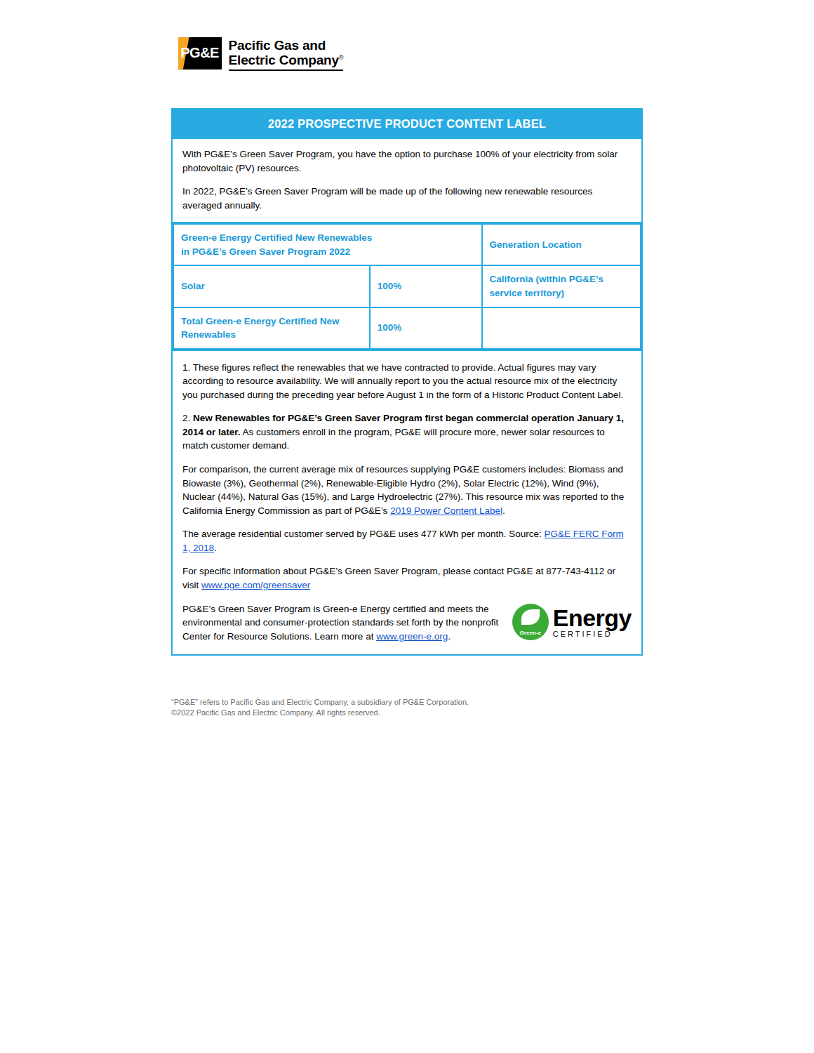PG&E
Pacific Gas and
Electric Company®
2022 PROSPECTIVE PRODUCT CONTENT LABEL
With PG&E’s Green Saver Program, you have the option to purchase 100% of your electricity from solar photovoltaic (PV) resources.
In 2022, PG&E’s Green Saver Program will be made up of the following new renewable resources averaged annually.
| Green-e Energy Certified New Renewables in PG&E’s Green Saver Program 2022 | Generation Location |
| Solar | 100% | California (within PG&E’s service territory) |
| Total Green-e Energy Certified New Renewables | 100% | |
1. These figures reflect the renewables that we have contracted to provide. Actual figures may vary according to resource availability. We will annually report to you the actual resource mix of the electricity you purchased during the preceding year before August 1 in the form of a Historic Product Content Label.
2. New Renewables for PG&E’s Green Saver Program first began commercial operation January 1, 2014 or later. As customers enroll in the program, PG&E will procure more, newer solar resources to match customer demand.
For comparison, the current average mix of resources supplying PG&E customers includes: Biomass and Biowaste (3%), Geothermal (2%), Renewable-Eligible Hydro (2%), Solar Electric (12%), Wind (9%), Nuclear (44%), Natural Gas (15%), and Large Hydroelectric (27%). This resource mix was reported to the California Energy Commission as part of PG&E’s 2019 Power Content Label.
The average residential customer served by PG&E uses 477 kWh per month. Source: PG&E FERC Form 1, 2018.
For specific information about PG&E’s Green Saver Program, please contact PG&E at 877-743-4112 or visit www.pge.com/greensaver
PG&E’s Green Saver Program is Green-e Energy certified and meets the environmental and consumer-protection standards set forth by the nonprofit Center for Resource Solutions. Learn more at www.green-e.org.
Green-e
Energy CERTIFIED
“PG&E” refers to Pacific Gas and Electric Company, a subsidiary of PG&E Corporation.
©2022 Pacific Gas and Electric Company. All rights reserved.